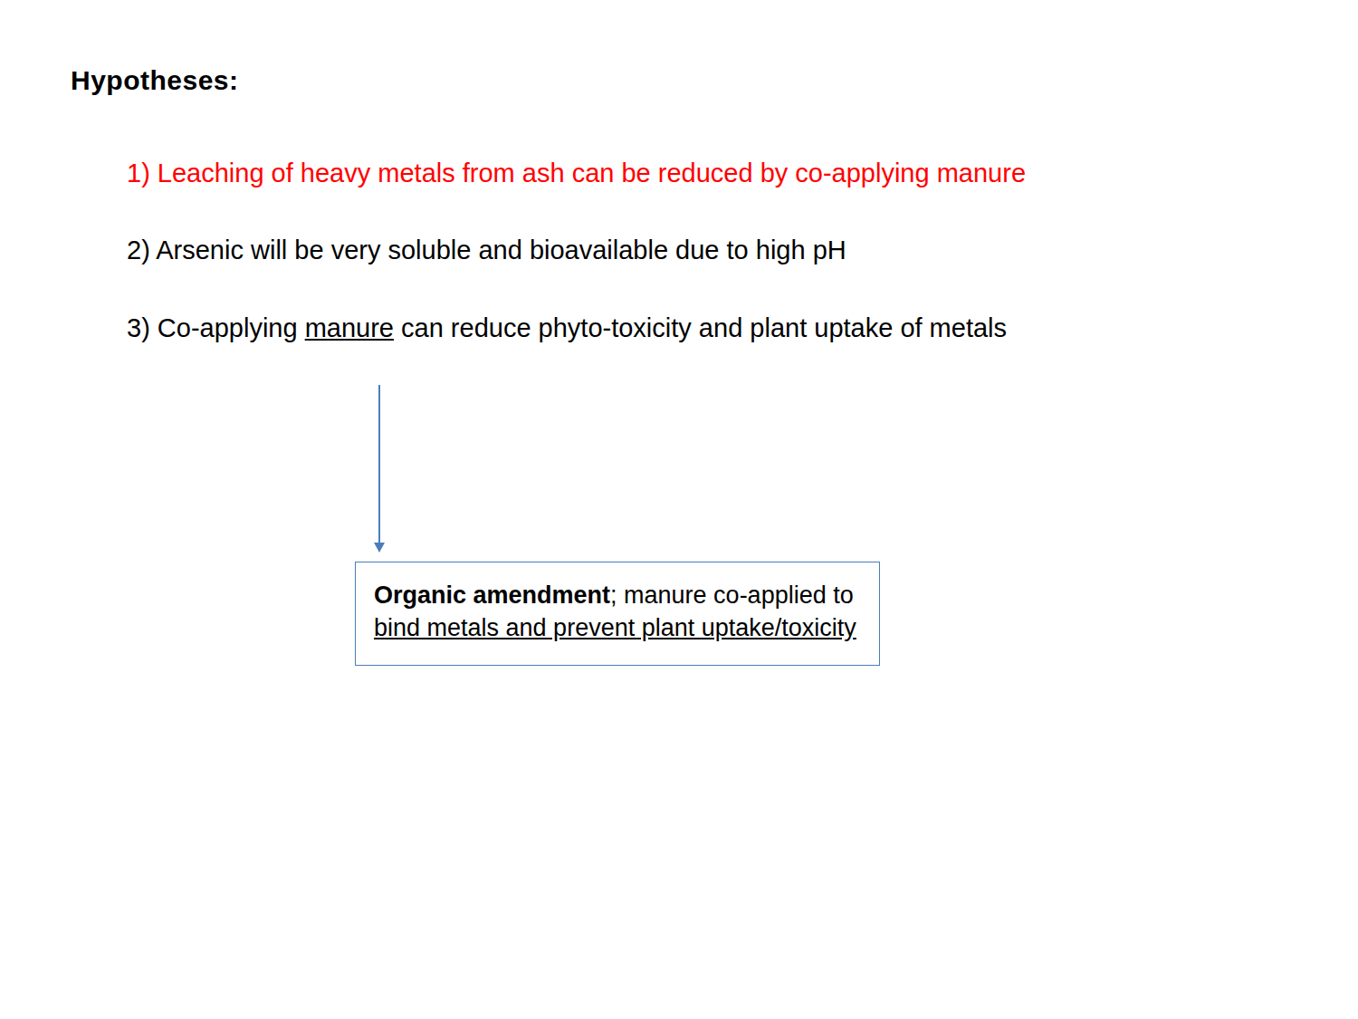Hypotheses:
1) Leaching of heavy metals from ash can be reduced by co-applying manure
2) Arsenic will be very soluble and bioavailable due to high pH
3) Co-applying manure can reduce phyto-toxicity and plant uptake of metals
Organic amendment; manure co-applied to bind metals and prevent plant uptake/toxicity